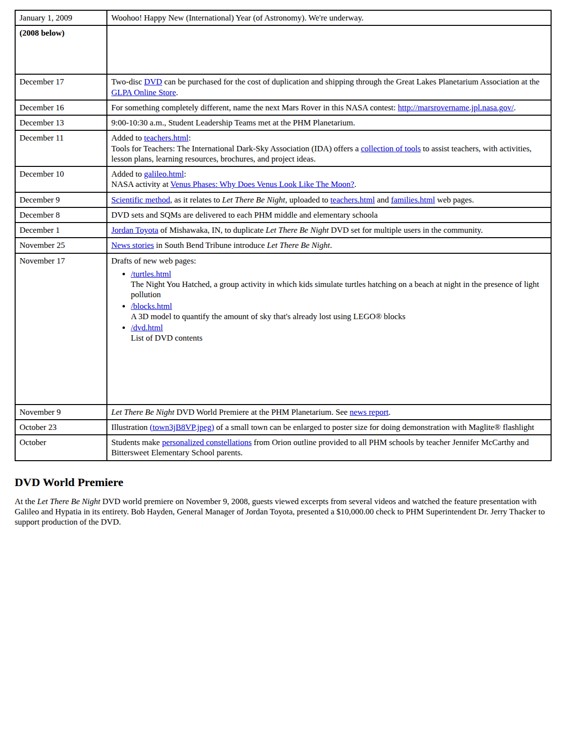| January 1, 2009 | Woohoo! Happy New (International) Year (of Astronomy). We're underway. |
| (2008 below) | |
| December 17 | Two-disc DVD can be purchased for the cost of duplication and shipping through the Great Lakes Planetarium Association at the GLPA Online Store . |
| December 16 | For something completely different, name the next Mars Rover in this NASA contest: http://marsrovername.jpl.nasa.gov/ . |
| December 13 | 9:00-10:30 a.m., Student Leadership Teams met at the PHM Planetarium. |
| December 11 | Added to teachers.html : Tools for Teachers: The International Dark-Sky Association (IDA) offers a collection of tools to assist teachers, with activities, lesson plans, learning resources, brochures, and project ideas. |
| December 10 | Added to galileo.html : NASA activity at Venus Phases: Why Does Venus Look Like The Moon? . |
| December 9 | Scientific method , as it relates to Let There Be Night , uploaded to teachers.html and families.html web pages. |
| December 8 | DVD sets and SQMs are delivered to each PHM middle and elementary schoola |
| December 1 | Jordan Toyota of Mishawaka, IN, to duplicate Let There Be Night DVD set for multiple users in the community. |
| November 25 | News stories in South Bend Tribune introduce Let There Be Night . |
| November 17 | Drafts of new web pages: /turtles.html The Night You Hatched, a group activity in which kids simulate turtles hatching on a beach at night in the presence of light pollution /blocks.html A 3D model to quantify the amount of sky that's already lost using LEGO® blocks /dvd.html List of DVD contents |
| November 9 | Let There Be Night DVD World Premiere at the PHM Planetarium. See news report . |
| October 23 | Illustration (town3jB8VP.jpeg) of a small town can be enlarged to poster size for doing demonstration with Maglite® flashlight |
| October | Students make personalized constellations from Orion outline provided to all PHM schools by teacher Jennifer McCarthy and Bittersweet Elementary School parents. |
DVD World Premiere
At the Let There Be Night DVD world premiere on November 9, 2008, guests viewed excerpts from several videos and watched the feature presentation with Galileo and Hypatia in its entirety. Bob Hayden, General Manager of Jordan Toyota, presented a $10,000.00 check to PHM Superintendent Dr. Jerry Thacker to support production of the DVD.